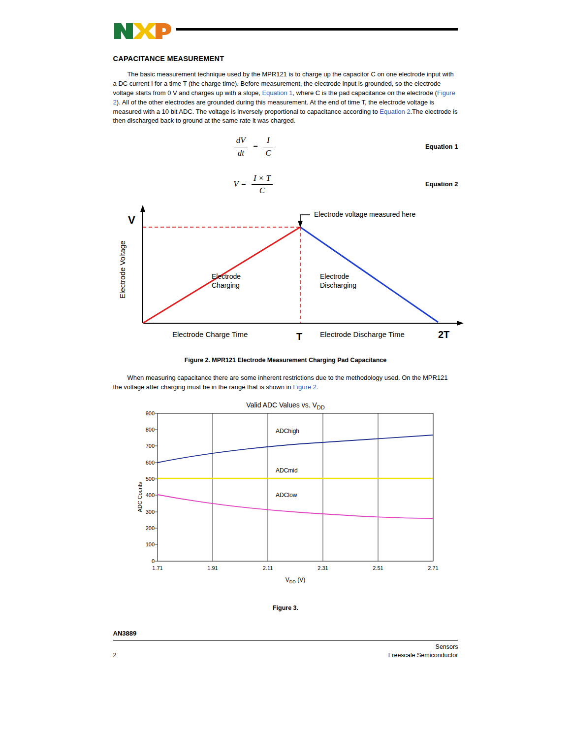NXP
CAPACITANCE MEASUREMENT
The basic measurement technique used by the MPR121 is to charge up the capacitor C on one electrode input with a DC current I for a time T (the charge time). Before measurement, the electrode input is grounded, so the electrode voltage starts from 0 V and charges up with a slope, Equation 1, where C is the pad capacitance on the electrode (Figure 2). All of the other electrodes are grounded during this measurement. At the end of time T, the electrode voltage is measured with a 10 bit ADC. The voltage is inversely proportional to capacitance according to Equation 2.The electrode is then discharged back to ground at the same rate it was charged.
dV dt = IC
Equation 1
V = I × T C
Equation 2
MPR121 Electrode Measurement Charging Pad Capacitance Electrode voltage measured here V Electrode Voltage Electrode Charging Electrode Discharging Electrode Charge Time T Electrode Discharge Time 2T
Figure 2. MPR121 Electrode Measurement Charging Pad Capacitance
When measuring capacitance there are some inherent restrictions due to the methodology used. On the MPR121 the voltage after charging must be in the range that is shown in Figure 2.
Valid ADC Values vs. VDD Valid ADC Values vs. VDD 900 800 700 600 500 400 300 200 100 0 ADC Counts 1.71 1.91 2.11 2.31 2.51 2.71 VDD (V) ADChigh ADCmid ADClow
Figure 3.
AN3889
2
Sensors
Freescale Semiconductor